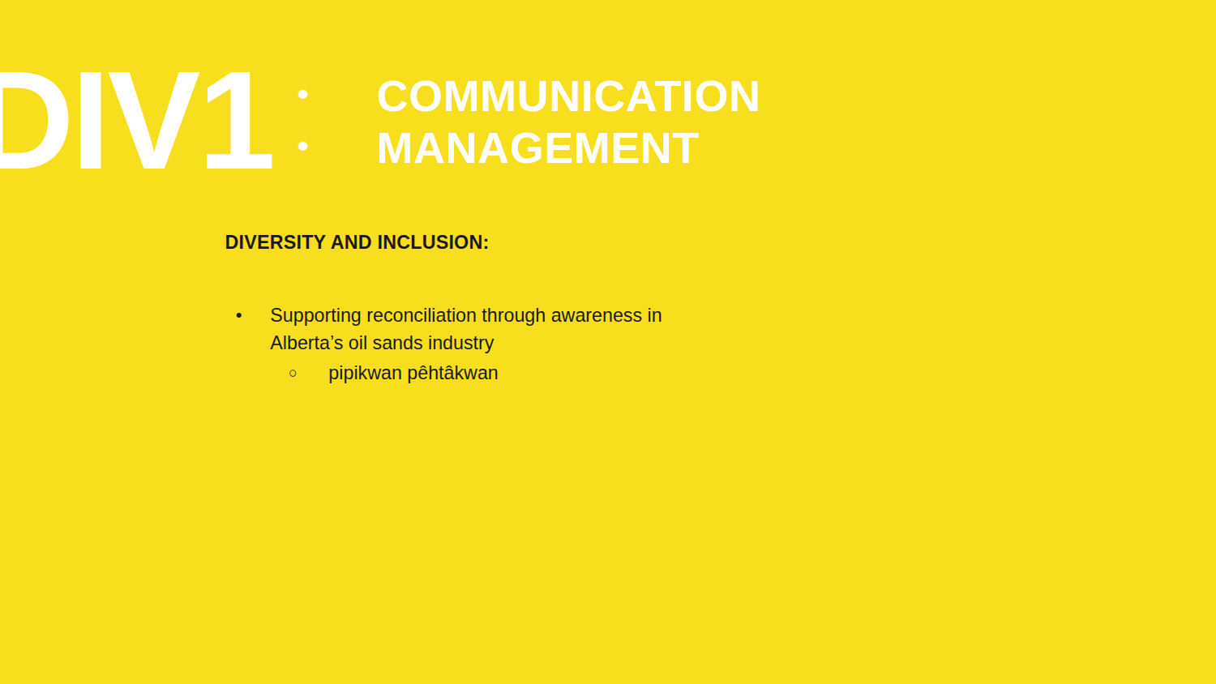DIV1
COMMUNICATION
MANAGEMENT
DIVERSITY AND INCLUSION:
Supporting reconciliation through awareness in Alberta’s oil sands industry
pipikwan pêhtâkwan